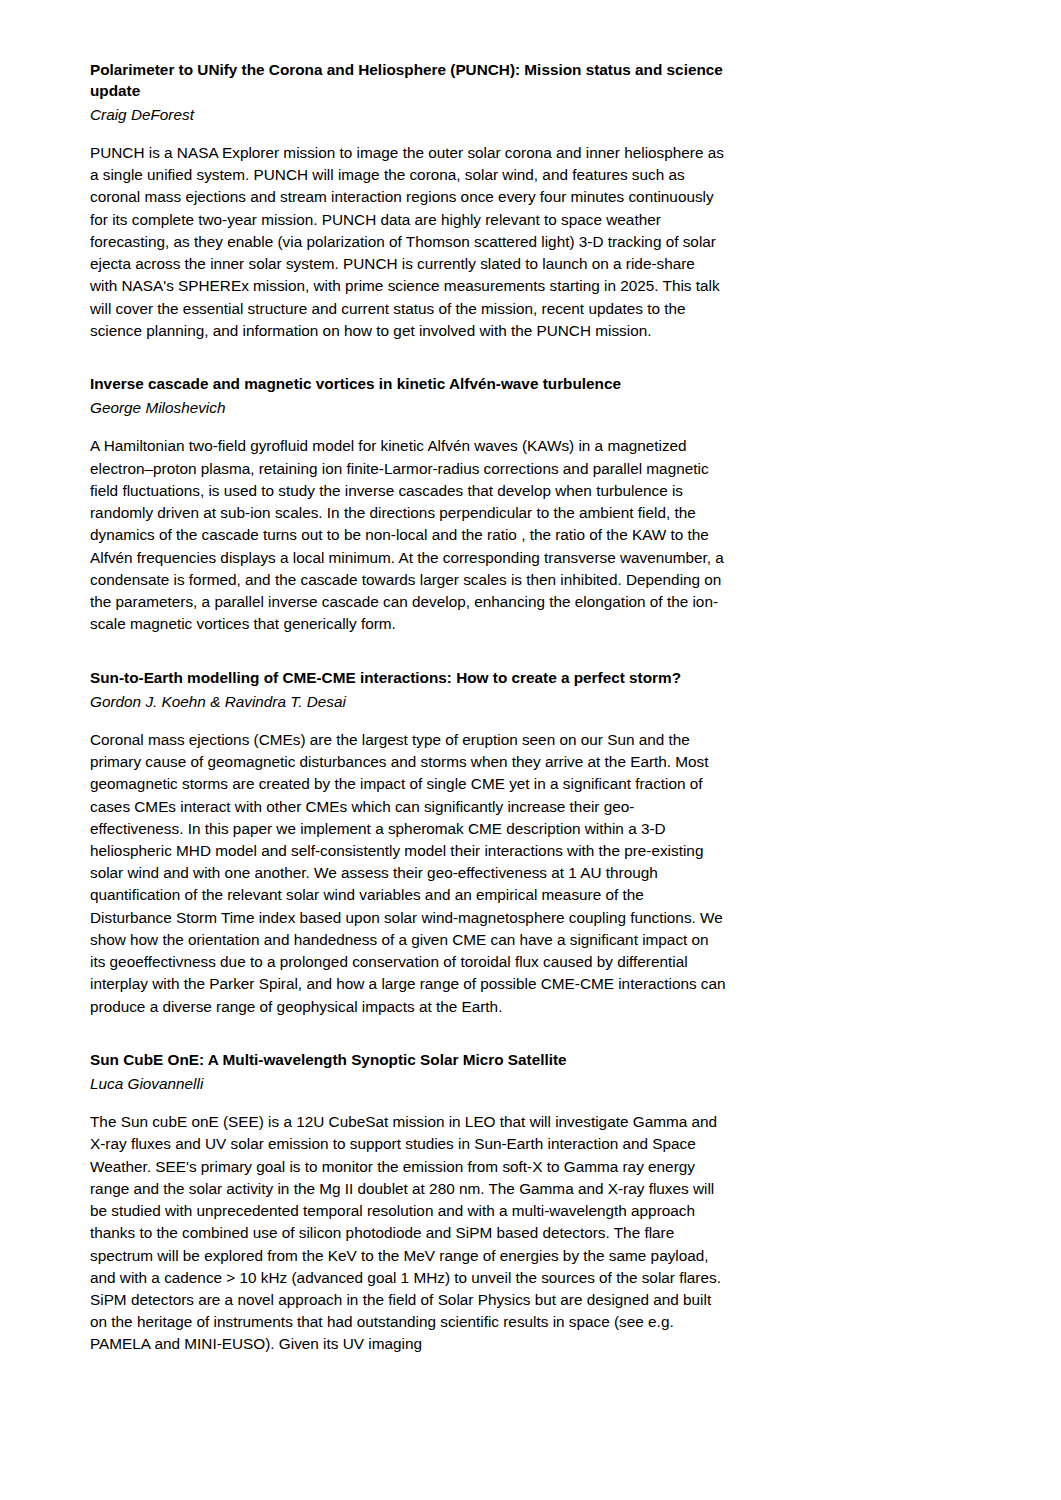Polarimeter to UNify the Corona and Heliosphere (PUNCH): Mission status and science update
Craig DeForest
PUNCH is a NASA Explorer mission to image the outer solar corona and inner heliosphere as a single unified system. PUNCH will image the corona, solar wind, and features such as coronal mass ejections and stream interaction regions once every four minutes continuously for its complete two-year mission. PUNCH data are highly relevant to space weather forecasting, as they enable (via polarization of Thomson scattered light) 3-D tracking of solar ejecta across the inner solar system. PUNCH is currently slated to launch on a ride-share with NASA's SPHEREx mission, with prime science measurements starting in 2025. This talk will cover the essential structure and current status of the mission, recent updates to the science planning, and information on how to get involved with the PUNCH mission.
Inverse cascade and magnetic vortices in kinetic Alfvén-wave turbulence
George Miloshevich
A Hamiltonian two-field gyrofluid model for kinetic Alfvén waves (KAWs) in a magnetized electron–proton plasma, retaining ion finite-Larmor-radius corrections and parallel magnetic field fluctuations, is used to study the inverse cascades that develop when turbulence is randomly driven at sub-ion scales. In the directions perpendicular to the ambient field, the dynamics of the cascade turns out to be non-local and the ratio , the ratio of the KAW to the Alfvén frequencies displays a local minimum. At the corresponding transverse wavenumber, a condensate is formed, and the cascade towards larger scales is then inhibited. Depending on the parameters, a parallel inverse cascade can develop, enhancing the elongation of the ion-scale magnetic vortices that generically form.
Sun-to-Earth modelling of CME-CME interactions: How to create a perfect storm?
Gordon J. Koehn & Ravindra T. Desai
Coronal mass ejections (CMEs) are the largest type of eruption seen on our Sun and the primary cause of geomagnetic disturbances and storms when they arrive at the Earth. Most geomagnetic storms are created by the impact of single CME yet in a significant fraction of cases CMEs interact with other CMEs which can significantly increase their geo-effectiveness. In this paper we implement a spheromak CME description within a 3-D heliospheric MHD model and self-consistently model their interactions with the pre-existing solar wind and with one another. We assess their geo-effectiveness at 1 AU through quantification of the relevant solar wind variables and an empirical measure of the Disturbance Storm Time index based upon solar wind-magnetosphere coupling functions. We show how the orientation and handedness of a given CME can have a significant impact on its geoeffectivness due to a prolonged conservation of toroidal flux caused by differential interplay with the Parker Spiral, and how a large range of possible CME-CME interactions can produce a diverse range of geophysical impacts at the Earth.
Sun CubE OnE: A Multi-wavelength Synoptic Solar Micro Satellite
Luca Giovannelli
The Sun cubE onE (SEE) is a 12U CubeSat mission in LEO that will investigate Gamma and X-ray fluxes and UV solar emission to support studies in Sun-Earth interaction and Space Weather. SEE's primary goal is to monitor the emission from soft-X to Gamma ray energy range and the solar activity in the Mg II doublet at 280 nm. The Gamma and X-ray fluxes will be studied with unprecedented temporal resolution and with a multi-wavelength approach thanks to the combined use of silicon photodiode and SiPM based detectors. The flare spectrum will be explored from the KeV to the MeV range of energies by the same payload, and with a cadence > 10 kHz (advanced goal 1 MHz) to unveil the sources of the solar flares. SiPM detectors are a novel approach in the field of Solar Physics but are designed and built on the heritage of instruments that had outstanding scientific results in space (see e.g. PAMELA and MINI-EUSO). Given its UV imaging